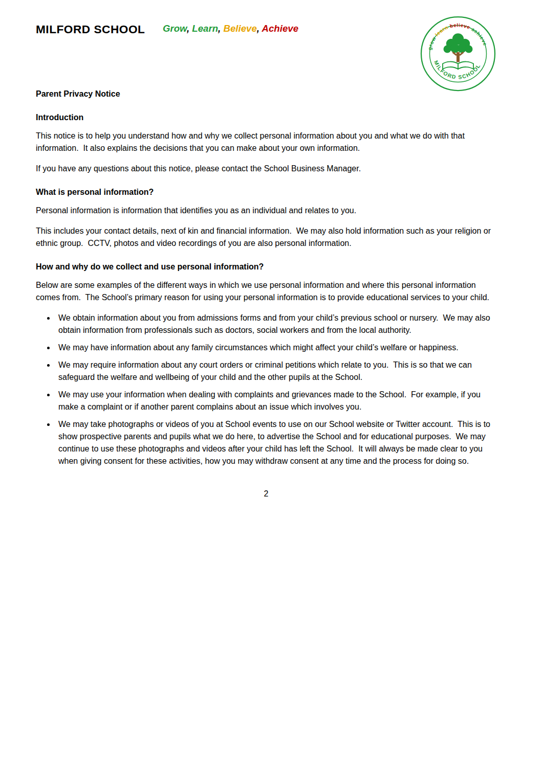MILFORD SCHOOL Grow, Learn, Believe, Achieve grow learn believe achieve MILFORD SCHOOL
Parent Privacy Notice
Introduction
This notice is to help you understand how and why we collect personal information about you and what we do with that information. It also explains the decisions that you can make about your own information.
If you have any questions about this notice, please contact the School Business Manager.
What is personal information?
Personal information is information that identifies you as an individual and relates to you.
This includes your contact details, next of kin and financial information. We may also hold information such as your religion or ethnic group. CCTV, photos and video recordings of you are also personal information.
How and why do we collect and use personal information?
Below are some examples of the different ways in which we use personal information and where this personal information comes from. The School’s primary reason for using your personal information is to provide educational services to your child.
We obtain information about you from admissions forms and from your child’s previous school or nursery. We may also obtain information from professionals such as doctors, social workers and from the local authority.
We may have information about any family circumstances which might affect your child’s welfare or happiness.
We may require information about any court orders or criminal petitions which relate to you. This is so that we can safeguard the welfare and wellbeing of your child and the other pupils at the School.
We may use your information when dealing with complaints and grievances made to the School. For example, if you make a complaint or if another parent complains about an issue which involves you.
We may take photographs or videos of you at School events to use on our School website or Twitter account. This is to show prospective parents and pupils what we do here, to advertise the School and for educational purposes. We may continue to use these photographs and videos after your child has left the School. It will always be made clear to you when giving consent for these activities, how you may withdraw consent at any time and the process for doing so.
2